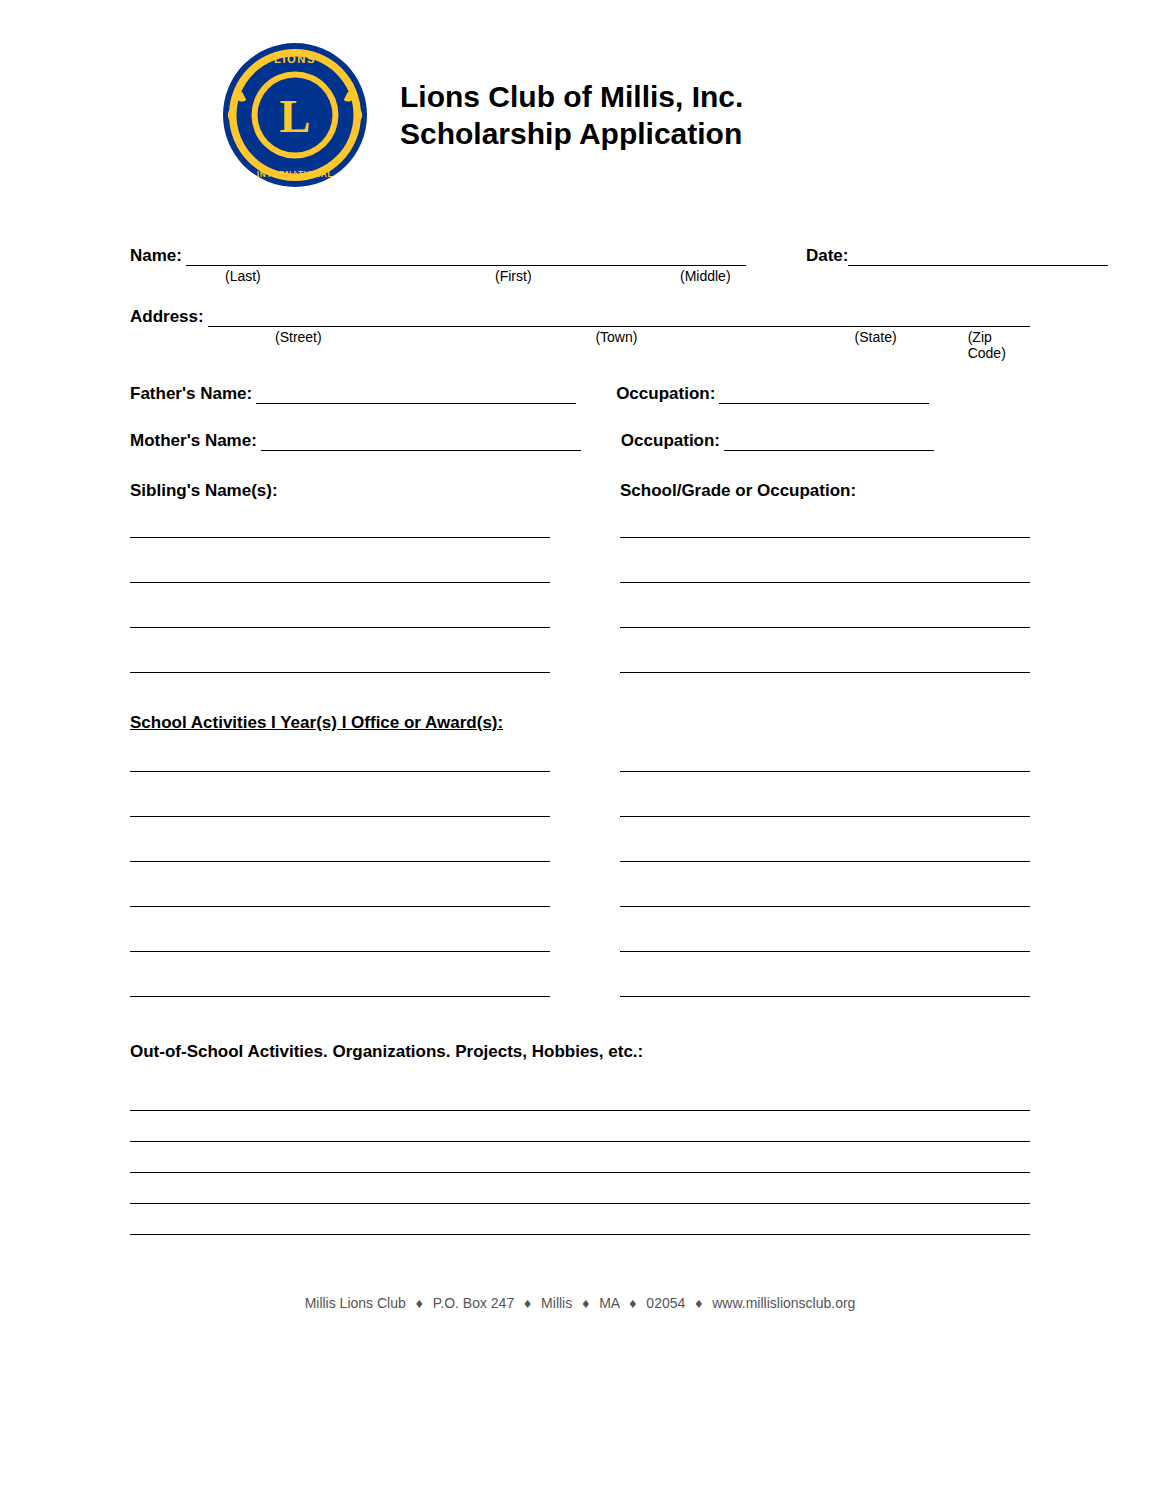L LIONS INTERNATIONAL
Lions Club of Millis, Inc.
Scholarship Application
Name: Date:
(Last)(First)(Middle)
Address:
(Street)(Town)(State)(Zip Code)
Father's Name: Occupation:
Mother's Name: Occupation:
Sibling's Name(s):
School/Grade or Occupation:
School Activities I Year(s) I Office or Award(s):
Out-of-School Activities. Organizations. Projects, Hobbies, etc.:
Millis Lions Club ♦ P.O. Box 247 ♦ Millis ♦ MA ♦ 02054 ♦ www.millislionsclub.org